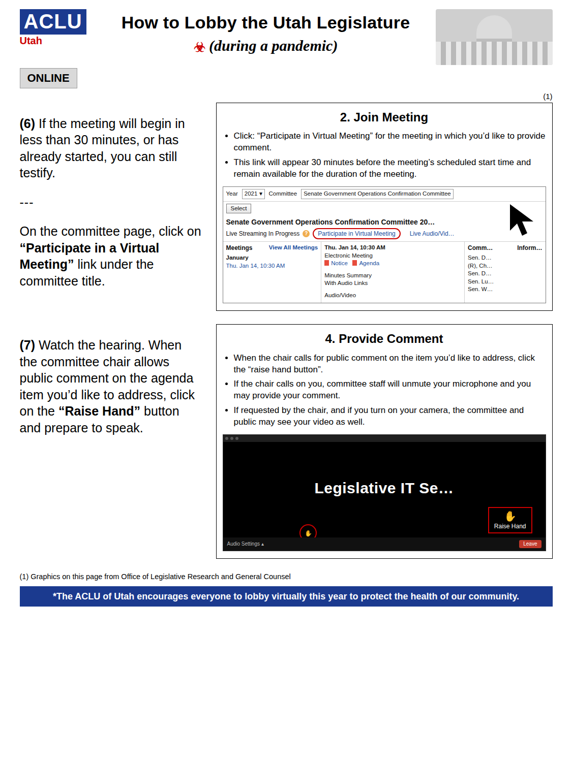ACLU Utah
How to Lobby the Utah Legislature
☣ (during a pandemic)
ONLINE
(1)
(6) If the meeting will begin in less than 30 minutes, or has already started, you can still testify.
---
On the committee page, click on “Participate in a Virtual Meeting” link under the committee title.
2. Join Meeting
Click: “Participate in Virtual Meeting” for the meeting in which you’d like to provide comment.
This link will appear 30 minutes before the meeting’s scheduled start time and remain available for the duration of the meeting.
Year 2021 ▾ Committee Senate Government Operations Confirmation Committee
Select
Senate Government Operations Confirmation Committee 20…
Live Streaming In Progress ? Participate in Virtual Meeting Live Audio/Vid…
Meetings View All Meetings
January
Thu. Jan 14, 10:30 AM
Thu. Jan 14, 10:30 AM
Electronic Meeting
Notice Agenda
Minutes Summary
With Audio Links
Audio/Video
Comm…Inform…
Sen. D…
(R), Ch…
Sen. D…
Sen. Lu…
Sen. W…
(7) Watch the hearing. When the committee chair allows public comment on the agenda item you’d like to address, click on the “Raise Hand” button and prepare to speak.
4. Provide Comment
When the chair calls for public comment on the item you’d like to address, click the “raise hand button”.
If the chair calls on you, committee staff will unmute your microphone and you may provide your comment.
If requested by the chair, and if you turn on your camera, the committee and public may see your video as well.
Legislative IT Se…
✋
Raise Hand
✋
Audio Settings ▴ Leave
(1) Graphics on this page from Office of Legislative Research and General Counsel
*The ACLU of Utah encourages everyone to lobby virtually this year to protect the health of our community.